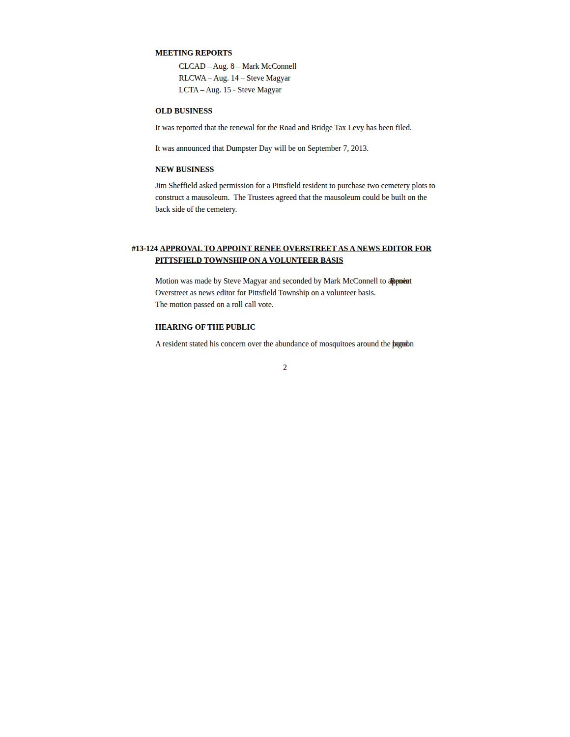MEETING REPORTS
CLCAD – Aug. 8 – Mark McConnell
RLCWA – Aug. 14 – Steve Magyar
LCTA – Aug. 15 - Steve Magyar
OLD BUSINESS
It was reported that the renewal for the Road and Bridge Tax Levy has been filed.
It was announced that Dumpster Day will be on September 7, 2013.
NEW BUSINESS
Jim Sheffield asked permission for a Pittsfield resident to purchase two cemetery plots to construct a mausoleum. The Trustees agreed that the mausoleum could be built on the back side of the cemetery.
#13-124 APPROVAL TO APPOINT RENEE OVERSTREET AS A NEWS EDITOR FOR PITTSFIELD TOWNSHIP ON A VOLUNTEER BASIS
Motion was made by Steve Magyar and seconded by Mark McConnell to appoint Renee
Overstreet as news editor for Pittsfield Township on a volunteer basis.
The motion passed on a roll call vote.
HEARING OF THE PUBLIC
A resident stated his concern over the abundance of mosquitoes around the lagoon pond.
2